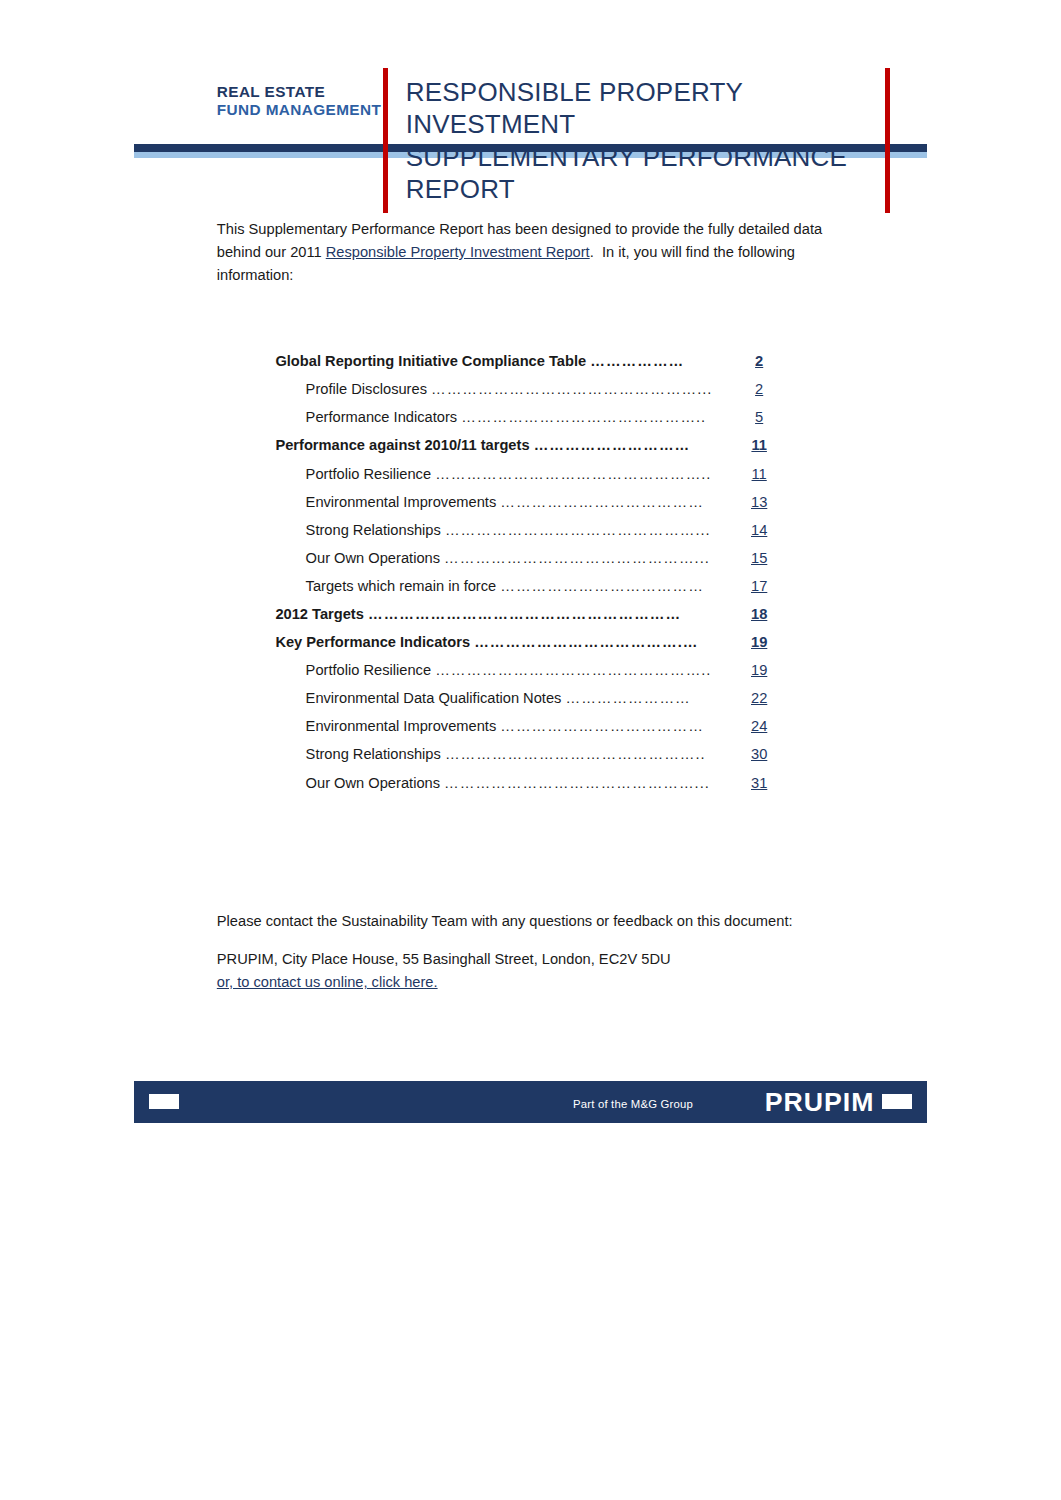REAL ESTATE
FUND MANAGEMENT
RESPONSIBLE PROPERTY INVESTMENT
SUPPLEMENTARY PERFORMANCE REPORT
This Supplementary Performance Report has been designed to provide the fully detailed data behind our 2011 Responsible Property Investment Report. In it, you will find the following information:
| Global Reporting Initiative Compliance Table ……………… | 2 |
| Profile Disclosures ……………………………………………... | 2 |
| Performance Indicators ……………………………………….. | 5 |
| Performance against 2010/11 targets ………………………… | 11 |
| Portfolio Resilience …………………………………………….. | 11 |
| Environmental Improvements ………………………………… | 13 |
| Strong Relationships …………………………………………... | 14 |
| Our Own Operations …………………………………………... | 15 |
| Targets which remain in force ………………………………… | 17 |
| 2012 Targets …………………………………………………… | 18 |
| Key Performance Indicators ………………………………….… | 19 |
| Portfolio Resilience …………………………………………….. | 19 |
| Environmental Data Qualification Notes …………………… | 22 |
| Environmental Improvements ………………………………… | 24 |
| Strong Relationships ………………………………………….. | 30 |
| Our Own Operations …………………………………………... | 31 |
Please contact the Sustainability Team with any questions or feedback on this document:
PRUPIM, City Place House, 55 Basinghall Street, London, EC2V 5DU
or, to contact us online, click here.
1
Part of the M&G Group
PRUPIM